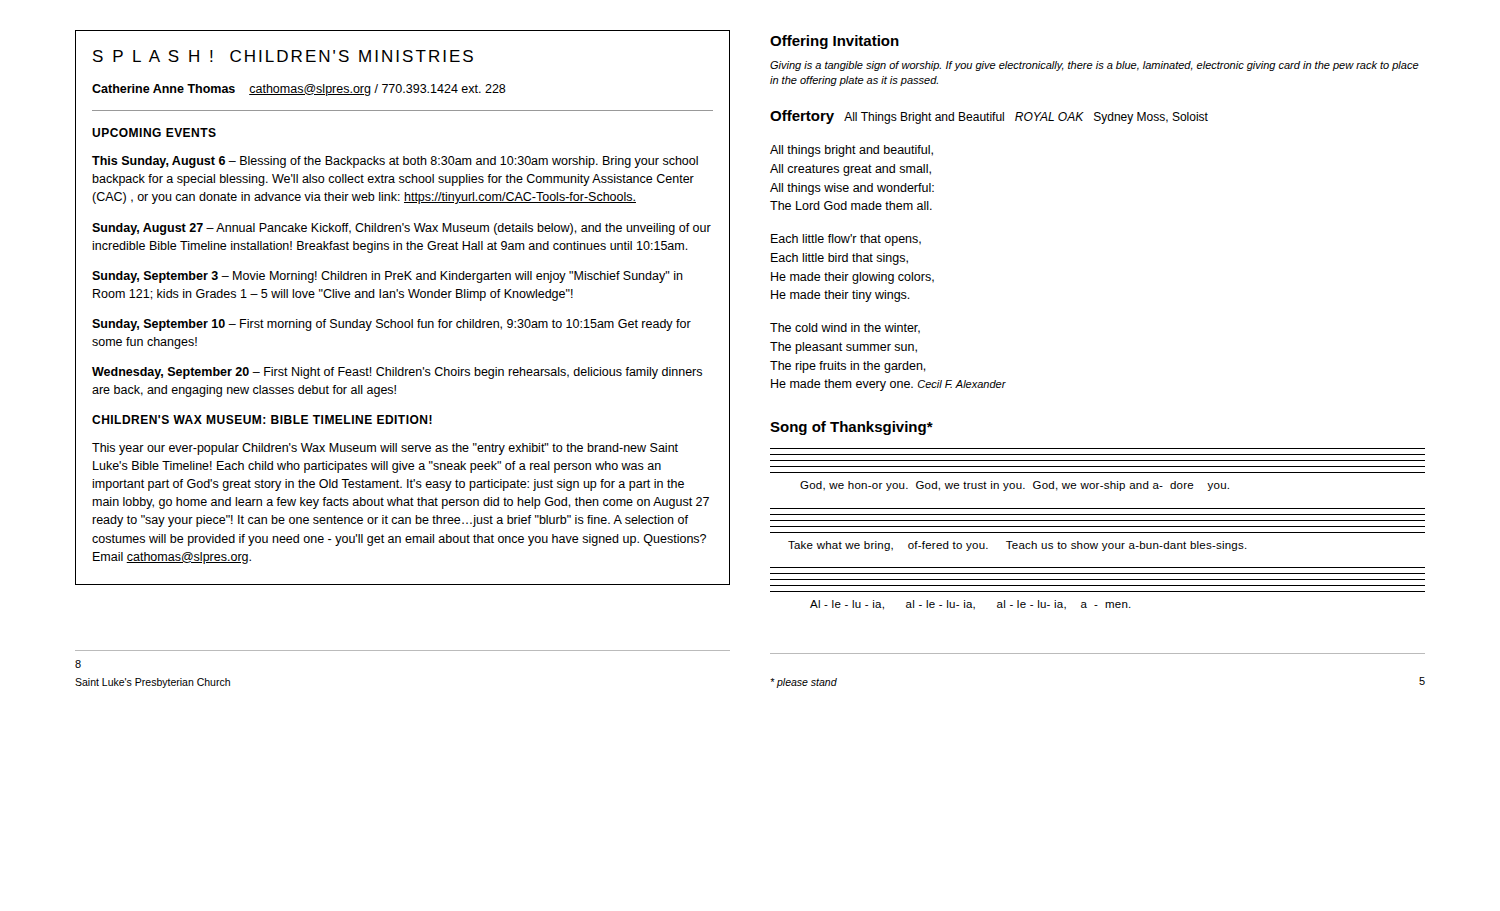S P L A S H ! CHILDREN'S MINISTRIES
Catherine Anne Thomas cathomas@slpres.org / 770.393.1424 ext. 228
UPCOMING EVENTS
This Sunday, August 6 – Blessing of the Backpacks at both 8:30am and 10:30am worship. Bring your school backpack for a special blessing. We'll also collect extra school supplies for the Community Assistance Center (CAC) , or you can donate in advance via their web link: https://tinyurl.com/CAC-Tools-for-Schools.
Sunday, August 27 – Annual Pancake Kickoff, Children's Wax Museum (details below), and the unveiling of our incredible Bible Timeline installation! Breakfast begins in the Great Hall at 9am and continues until 10:15am.
Sunday, September 3 – Movie Morning! Children in PreK and Kindergarten will enjoy "Mischief Sunday" in Room 121; kids in Grades 1 – 5 will love "Clive and Ian's Wonder Blimp of Knowledge"!
Sunday, September 10 – First morning of Sunday School fun for children, 9:30am to 10:15am Get ready for some fun changes!
Wednesday, September 20 – First Night of Feast! Children's Choirs begin rehearsals, delicious family dinners are back, and engaging new classes debut for all ages!
CHILDREN'S WAX MUSEUM: BIBLE TIMELINE EDITION!
This year our ever-popular Children's Wax Museum will serve as the "entry exhibit" to the brand-new Saint Luke's Bible Timeline! Each child who participates will give a "sneak peek" of a real person who was an important part of God's great story in the Old Testament. It's easy to participate: just sign up for a part in the main lobby, go home and learn a few key facts about what that person did to help God, then come on August 27 ready to "say your piece"! It can be one sentence or it can be three…just a brief "blurb" is fine. A selection of costumes will be provided if you need one - you'll get an email about that once you have signed up. Questions? Email cathomas@slpres.org.
8
Saint Luke's Presbyterian Church
Offering Invitation
Giving is a tangible sign of worship. If you give electronically, there is a blue, laminated, electronic giving card in the pew rack to place in the offering plate as it is passed.
Offertory All Things Bright and Beautiful ROYAL OAK Sydney Moss, Soloist
All things bright and beautiful,
All creatures great and small,
All things wise and wonderful:
The Lord God made them all.
Each little flow'r that opens,
Each little bird that sings,
He made their glowing colors,
He made their tiny wings.
The cold wind in the winter,
The pleasant summer sun,
The ripe fruits in the garden,
He made them every one. Cecil F. Alexander
Song of Thanksgiving*
God, we hon-or you. God, we trust in you. God, we wor-ship and a- dore you.
Take what we bring, of-fered to you. Teach us to show your a-bun-dant bles-sings.
Al - le - lu - ia, al - le - lu- ia, al - le - lu- ia, a - men.
* please stand
5